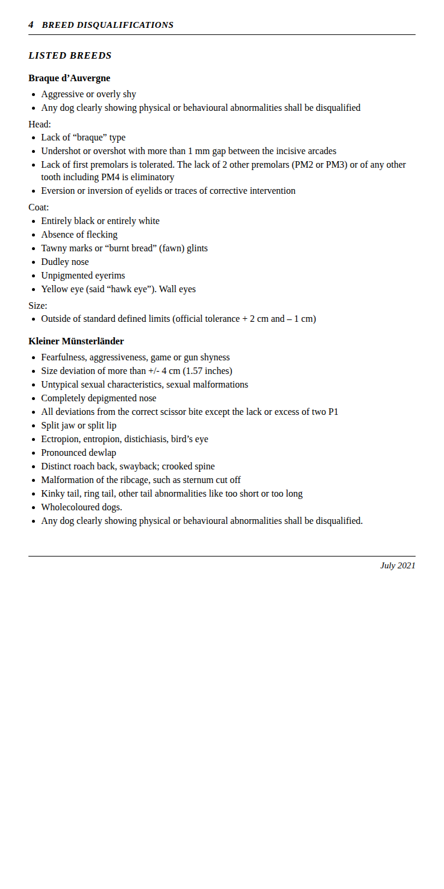4 Breed Disqualifications
Listed Breeds
Braque d’Auvergne
Aggressive or overly shy
Any dog clearly showing physical or behavioural abnormalities shall be disqualified
Head:
Lack of “braque” type
Undershot or overshot with more than 1 mm gap between the incisive arcades
Lack of first premolars is tolerated. The lack of 2 other premolars (PM2 or PM3) or of any other tooth including PM4 is eliminatory
Eversion or inversion of eyelids or traces of corrective intervention
Coat:
Entirely black or entirely white
Absence of flecking
Tawny marks or “burnt bread” (fawn) glints
Dudley nose
Unpigmented eyerims
Yellow eye (said “hawk eye”). Wall eyes
Size:
Outside of standard defined limits (official tolerance + 2 cm and – 1 cm)
Kleiner Münsterländer
Fearfulness, aggressiveness, game or gun shyness
Size deviation of more than +/- 4 cm (1.57 inches)
Untypical sexual characteristics, sexual malformations
Completely depigmented nose
All deviations from the correct scissor bite except the lack or excess of two P1
Split jaw or split lip
Ectropion, entropion, distichiasis, bird’s eye
Pronounced dewlap
Distinct roach back, swayback; crooked spine
Malformation of the ribcage, such as sternum cut off
Kinky tail, ring tail, other tail abnormalities like too short or too long
Wholecoloured dogs.
Any dog clearly showing physical or behavioural abnormalities shall be disqualified.
July 2021